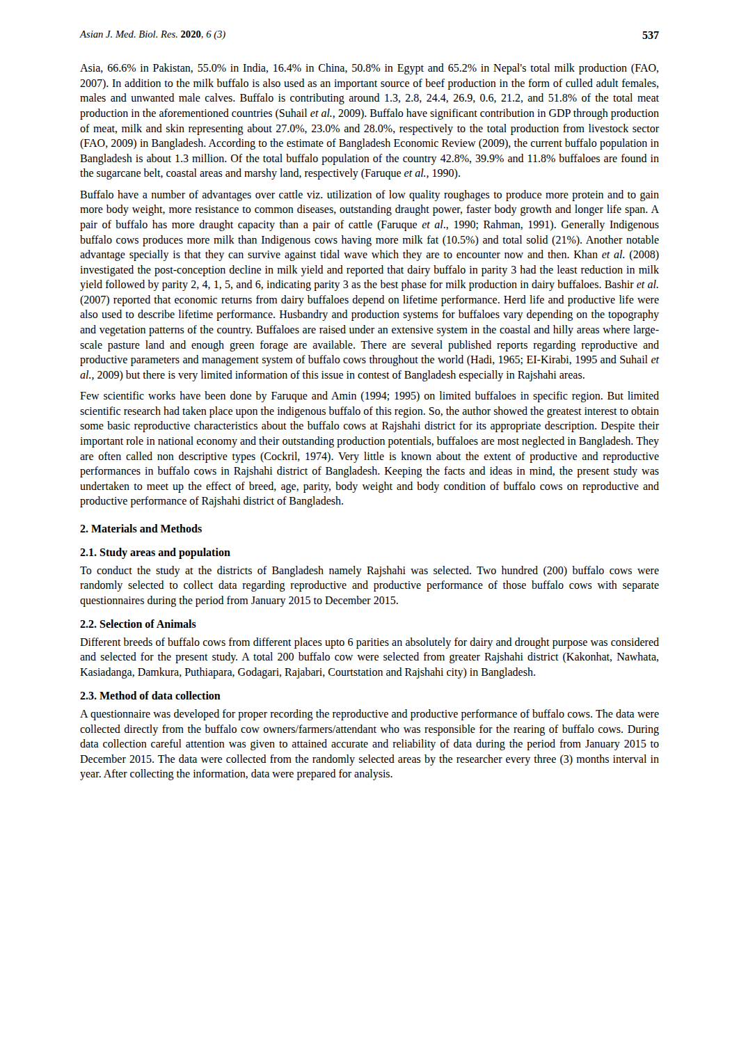Asian J. Med. Biol. Res. 2020, 6 (3)
537
Asia, 66.6% in Pakistan, 55.0% in India, 16.4% in China, 50.8% in Egypt and 65.2% in Nepal's total milk production (FAO, 2007). In addition to the milk buffalo is also used as an important source of beef production in the form of culled adult females, males and unwanted male calves. Buffalo is contributing around 1.3, 2.8, 24.4, 26.9, 0.6, 21.2, and 51.8% of the total meat production in the aforementioned countries (Suhail et al., 2009). Buffalo have significant contribution in GDP through production of meat, milk and skin representing about 27.0%, 23.0% and 28.0%, respectively to the total production from livestock sector (FAO, 2009) in Bangladesh. According to the estimate of Bangladesh Economic Review (2009), the current buffalo population in Bangladesh is about 1.3 million. Of the total buffalo population of the country 42.8%, 39.9% and 11.8% buffaloes are found in the sugarcane belt, coastal areas and marshy land, respectively (Faruque et al., 1990).
Buffalo have a number of advantages over cattle viz. utilization of low quality roughages to produce more protein and to gain more body weight, more resistance to common diseases, outstanding draught power, faster body growth and longer life span. A pair of buffalo has more draught capacity than a pair of cattle (Faruque et al., 1990; Rahman, 1991). Generally Indigenous buffalo cows produces more milk than Indigenous cows having more milk fat (10.5%) and total solid (21%). Another notable advantage specially is that they can survive against tidal wave which they are to encounter now and then. Khan et al. (2008) investigated the post-conception decline in milk yield and reported that dairy buffalo in parity 3 had the least reduction in milk yield followed by parity 2, 4, 1, 5, and 6, indicating parity 3 as the best phase for milk production in dairy buffaloes. Bashir et al. (2007) reported that economic returns from dairy buffaloes depend on lifetime performance. Herd life and productive life were also used to describe lifetime performance. Husbandry and production systems for buffaloes vary depending on the topography and vegetation patterns of the country. Buffaloes are raised under an extensive system in the coastal and hilly areas where large-scale pasture land and enough green forage are available. There are several published reports regarding reproductive and productive parameters and management system of buffalo cows throughout the world (Hadi, 1965; EI-Kirabi, 1995 and Suhail et al., 2009) but there is very limited information of this issue in contest of Bangladesh especially in Rajshahi areas.
Few scientific works have been done by Faruque and Amin (1994; 1995) on limited buffaloes in specific region. But limited scientific research had taken place upon the indigenous buffalo of this region. So, the author showed the greatest interest to obtain some basic reproductive characteristics about the buffalo cows at Rajshahi district for its appropriate description. Despite their important role in national economy and their outstanding production potentials, buffaloes are most neglected in Bangladesh. They are often called non descriptive types (Cockril, 1974). Very little is known about the extent of productive and reproductive performances in buffalo cows in Rajshahi district of Bangladesh. Keeping the facts and ideas in mind, the present study was undertaken to meet up the effect of breed, age, parity, body weight and body condition of buffalo cows on reproductive and productive performance of Rajshahi district of Bangladesh.
2. Materials and Methods
2.1. Study areas and population
To conduct the study at the districts of Bangladesh namely Rajshahi was selected. Two hundred (200) buffalo cows were randomly selected to collect data regarding reproductive and productive performance of those buffalo cows with separate questionnaires during the period from January 2015 to December 2015.
2.2. Selection of Animals
Different breeds of buffalo cows from different places upto 6 parities an absolutely for dairy and drought purpose was considered and selected for the present study. A total 200 buffalo cow were selected from greater Rajshahi district (Kakonhat, Nawhata, Kasiadanga, Damkura, Puthiapara, Godagari, Rajabari, Courtstation and Rajshahi city) in Bangladesh.
2.3. Method of data collection
A questionnaire was developed for proper recording the reproductive and productive performance of buffalo cows. The data were collected directly from the buffalo cow owners/farmers/attendant who was responsible for the rearing of buffalo cows. During data collection careful attention was given to attained accurate and reliability of data during the period from January 2015 to December 2015. The data were collected from the randomly selected areas by the researcher every three (3) months interval in year. After collecting the information, data were prepared for analysis.